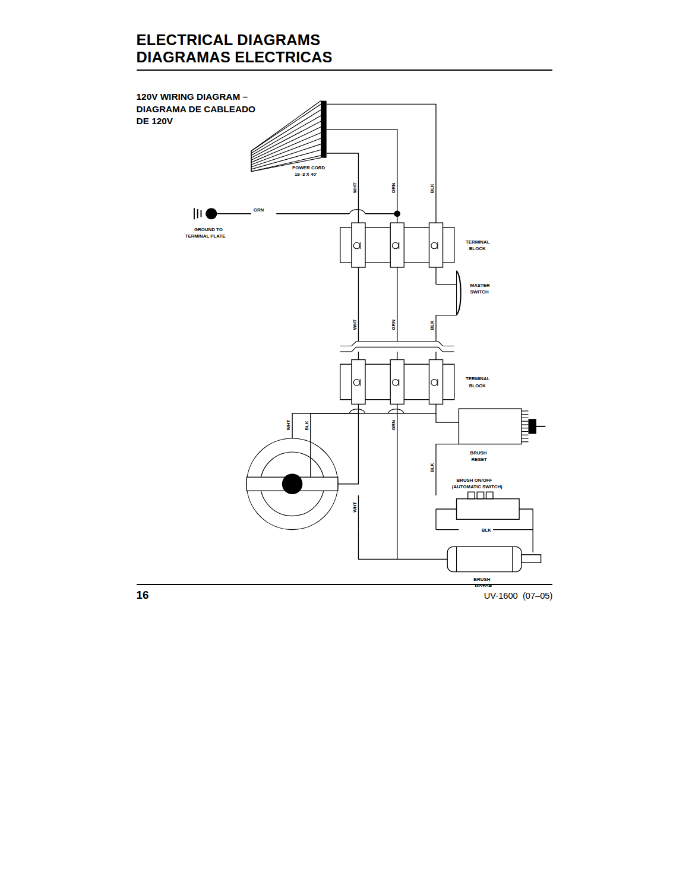ELECTRICAL DIAGRAMS
DIAGRAMAS ELECTRICAS
120V WIRING DIAGRAM –
DIAGRAMA DE CABLEADO
DE 120V
POWER CORD 18–3 X 40’ WHT GRN BLK GRN GROUND TO TERMINAL PLATE TERMINAL BLOCK MASTER SWITCH WHT GRN BLK TERMINAL BLOCK BLK WHT BLK GRN WHT BRUSH RESET BLK BRUSH ON/OFF (AUTOMATIC SWITCH) BLK BRUSH MOTOR
16 UV-1600 (07–05)